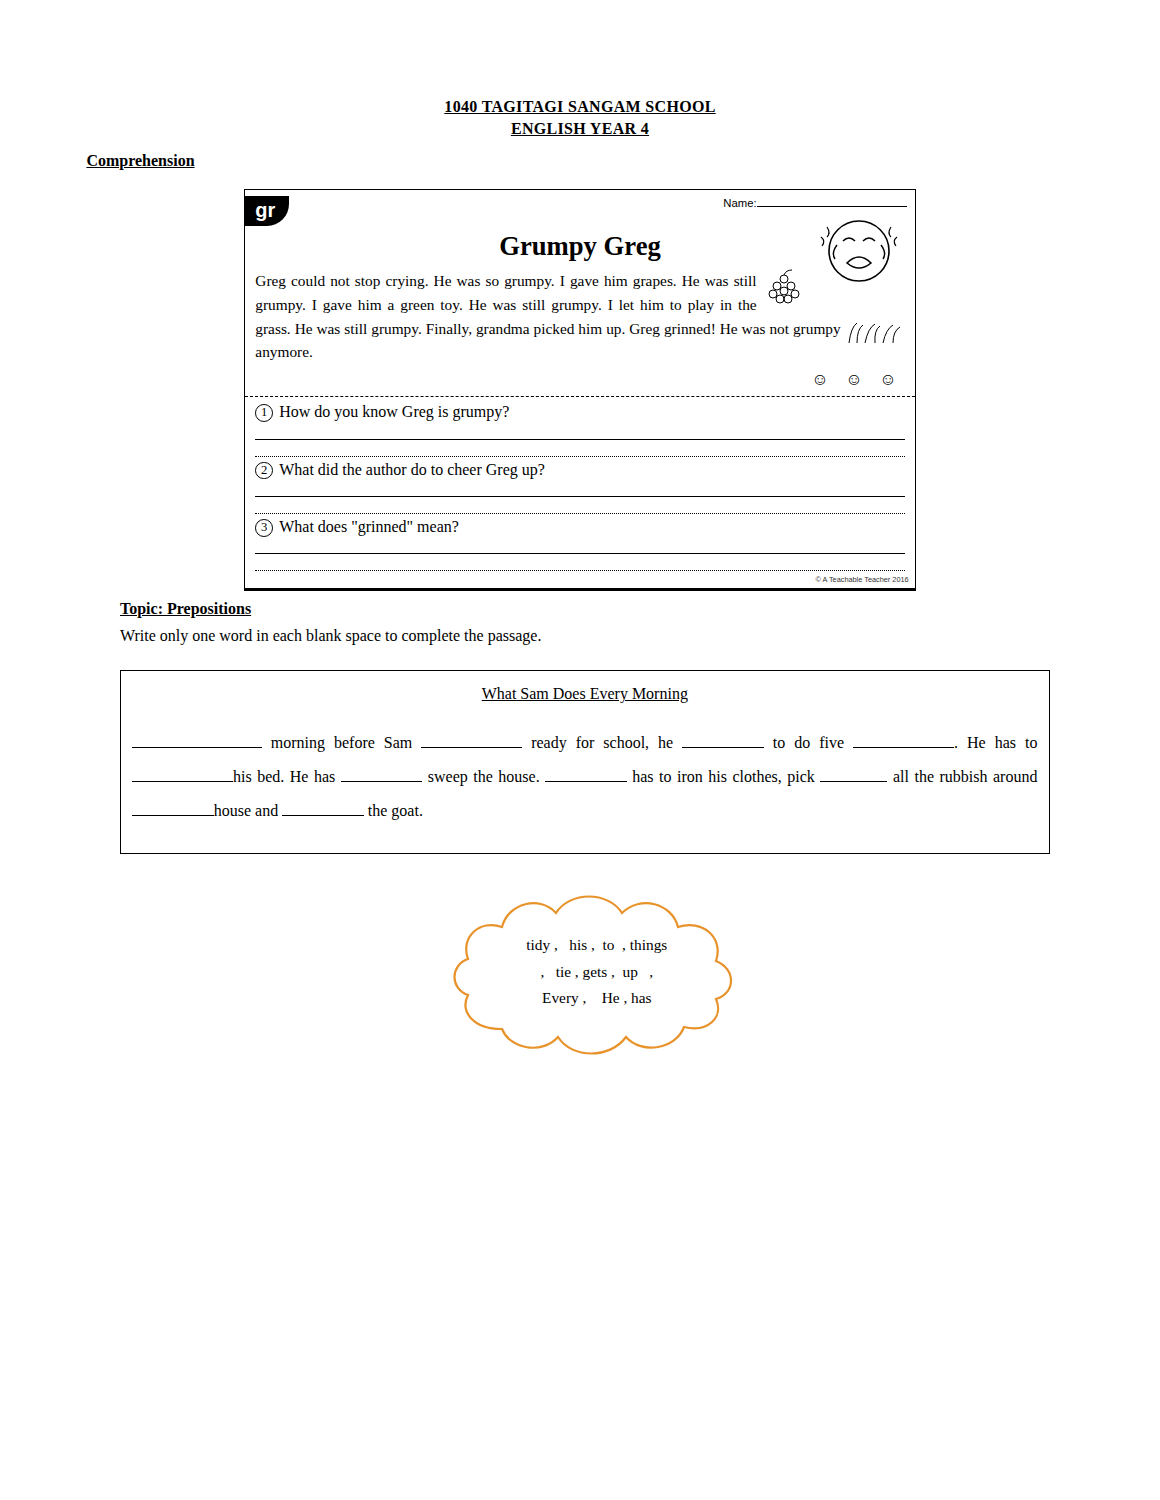1040 TAGITAGI SANGAM SCHOOL
ENGLISH YEAR 4
Comprehension
gr
Name:
Grumpy Greg
Greg could not stop crying. He was so grumpy. I gave him grapes. He was still grumpy. I gave him a green toy. He was still grumpy. I let him to play in the grass. He was still grumpy. Finally, grandma picked him up. Greg grinned! He was not grumpy anymore.
☺ ☺ ☺
1 How do you know Greg is grumpy?
2 What did the author do to cheer Greg up?
3 What does "grinned" mean?
© A Teachable Teacher 2016
Topic: Prepositions
Write only one word in each blank space to complete the passage.
What Sam Does Every Morning
morning before Sam ready for school, he to do five . He has to his bed. He has sweep the house. has to iron his clothes, pick all the rubbish around house and the goat.
tidy , his , to , things
, tie , gets , up ,
Every , He , has